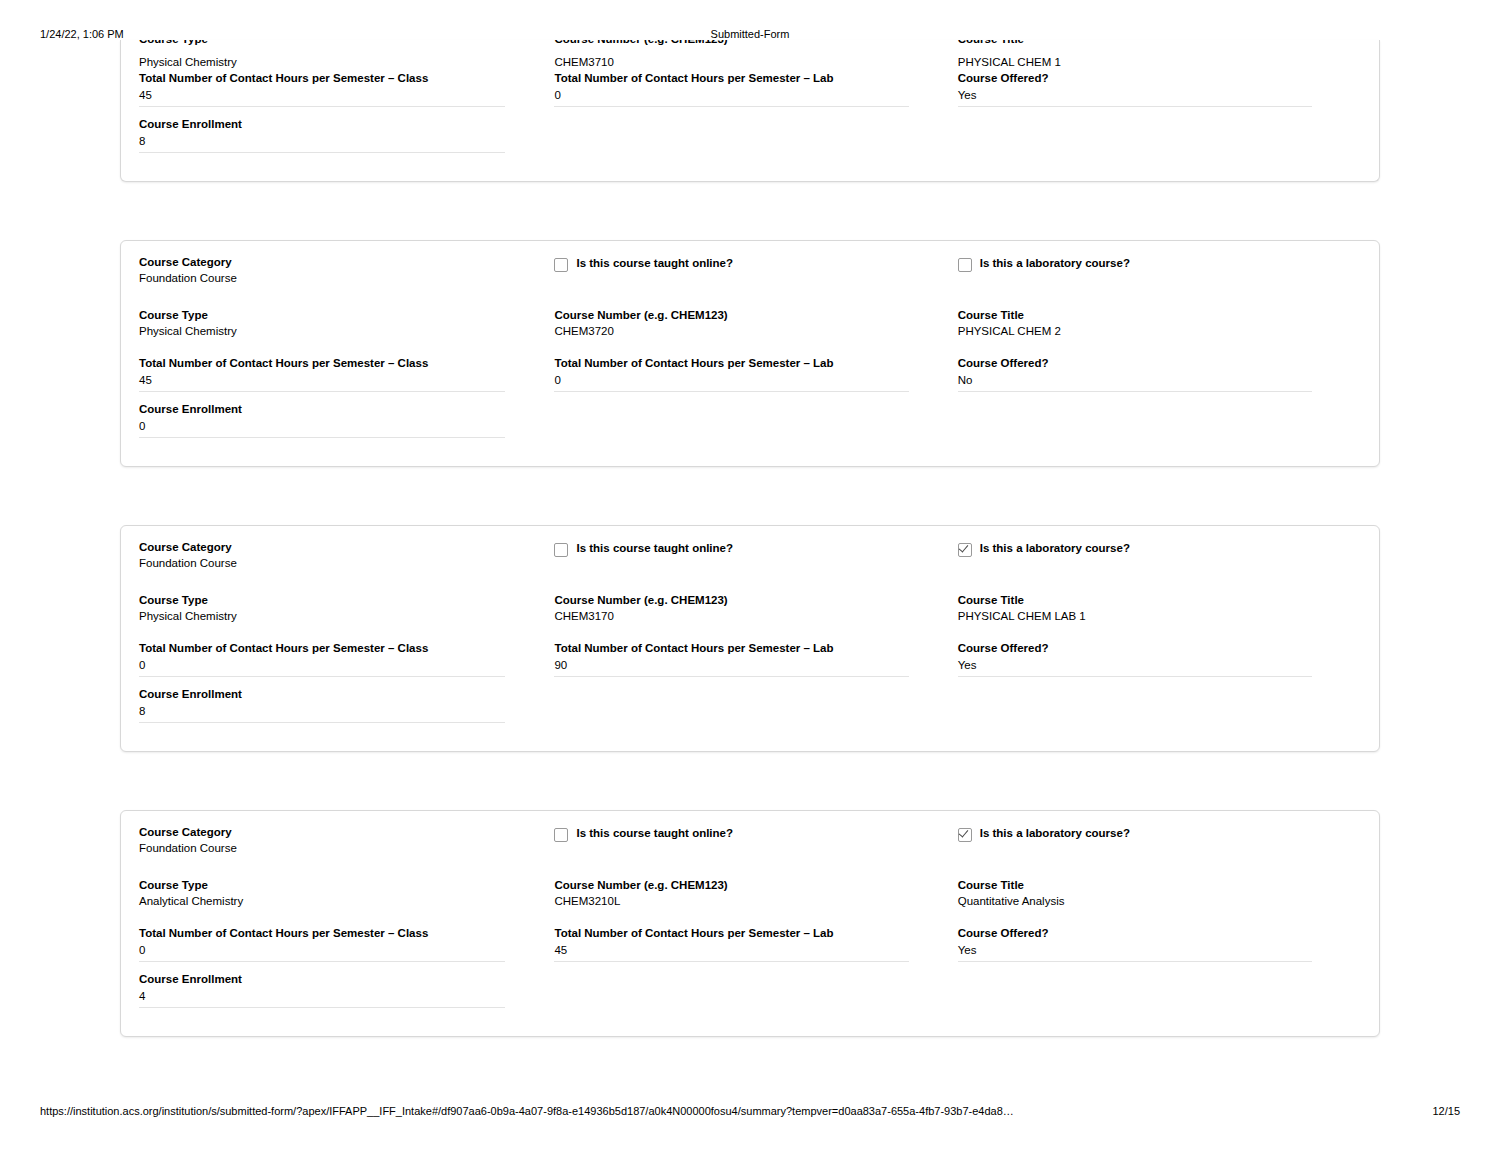1/24/22, 1:06 PM
Submitted-Form
Course Type
Course Number (e.g. CHEM123)
Course Title
Physical Chemistry
CHEM3710
PHYSICAL CHEM 1
Total Number of Contact Hours per Semester – Class
45
Total Number of Contact Hours per Semester – Lab
0
Course Offered?
Yes
Course Enrollment
8
Course Category
Foundation Course
Is this course taught online?
Is this a laboratory course?
Course Type
Physical Chemistry
Course Number (e.g. CHEM123)
CHEM3720
Course Title
PHYSICAL CHEM 2
Total Number of Contact Hours per Semester – Class
45
Total Number of Contact Hours per Semester – Lab
0
Course Offered?
No
Course Enrollment
0
Course Category
Foundation Course
Is this course taught online?
Is this a laboratory course?
Course Type
Physical Chemistry
Course Number (e.g. CHEM123)
CHEM3170
Course Title
PHYSICAL CHEM LAB 1
Total Number of Contact Hours per Semester – Class
0
Total Number of Contact Hours per Semester – Lab
90
Course Offered?
Yes
Course Enrollment
8
Course Category
Foundation Course
Is this course taught online?
Is this a laboratory course?
Course Type
Analytical Chemistry
Course Number (e.g. CHEM123)
CHEM3210L
Course Title
Quantitative Analysis
Total Number of Contact Hours per Semester – Class
0
Total Number of Contact Hours per Semester – Lab
45
Course Offered?
Yes
Course Enrollment
4
https://institution.acs.org/institution/s/submitted-form/?apex/IFFAPP__IFF_Intake#/df907aa6-0b9a-4a07-9f8a-e14936b5d187/a0k4N00000fosu4/summary?tempver=d0aa83a7-655a-4fb7-93b7-e4da8…
12/15